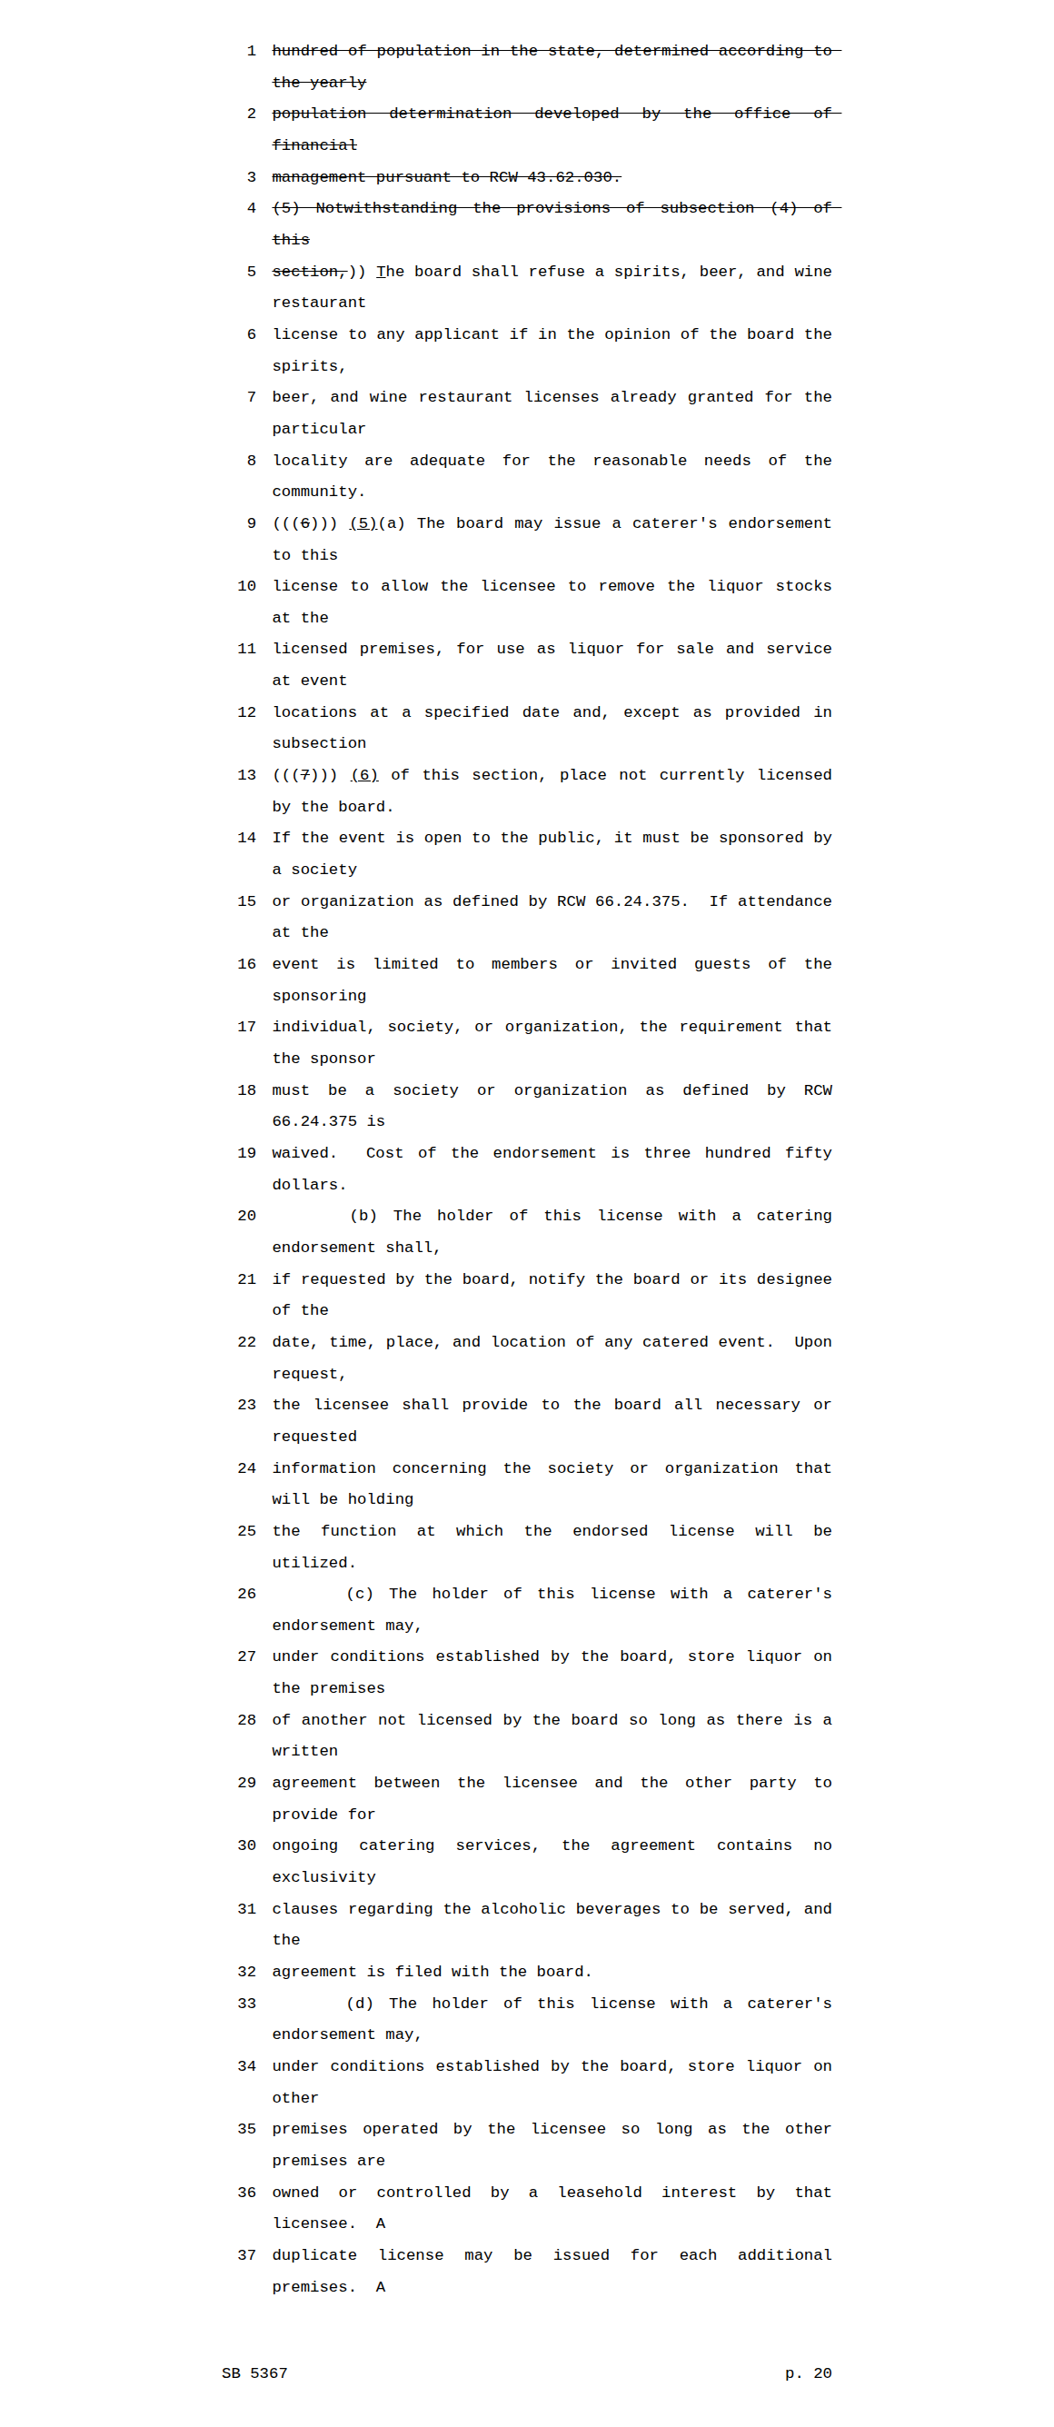hundred of population in the state, determined according to the yearly
population determination developed by the office of financial
management pursuant to RCW 43.62.030.
(5) Notwithstanding the provisions of subsection (4) of this
section,)) The board shall refuse a spirits, beer, and wine restaurant
license to any applicant if in the opinion of the board the spirits,
beer, and wine restaurant licenses already granted for the particular
locality are adequate for the reasonable needs of the community.
(((6))) (5)(a) The board may issue a caterer's endorsement to this
license to allow the licensee to remove the liquor stocks at the
licensed premises, for use as liquor for sale and service at event
locations at a specified date and, except as provided in subsection
(((7))) (6) of this section, place not currently licensed by the board.
If the event is open to the public, it must be sponsored by a society
or organization as defined by RCW 66.24.375. If attendance at the
event is limited to members or invited guests of the sponsoring
individual, society, or organization, the requirement that the sponsor
must be a society or organization as defined by RCW 66.24.375 is
waived. Cost of the endorsement is three hundred fifty dollars.
(b) The holder of this license with a catering endorsement shall,
if requested by the board, notify the board or its designee of the
date, time, place, and location of any catered event. Upon request,
the licensee shall provide to the board all necessary or requested
information concerning the society or organization that will be holding
the function at which the endorsed license will be utilized.
(c) The holder of this license with a caterer's endorsement may,
under conditions established by the board, store liquor on the premises
of another not licensed by the board so long as there is a written
agreement between the licensee and the other party to provide for
ongoing catering services, the agreement contains no exclusivity
clauses regarding the alcoholic beverages to be served, and the
agreement is filed with the board.
(d) The holder of this license with a caterer's endorsement may,
under conditions established by the board, store liquor on other
premises operated by the licensee so long as the other premises are
owned or controlled by a leasehold interest by that licensee. A
duplicate license may be issued for each additional premises. A
SB 5367
p. 20